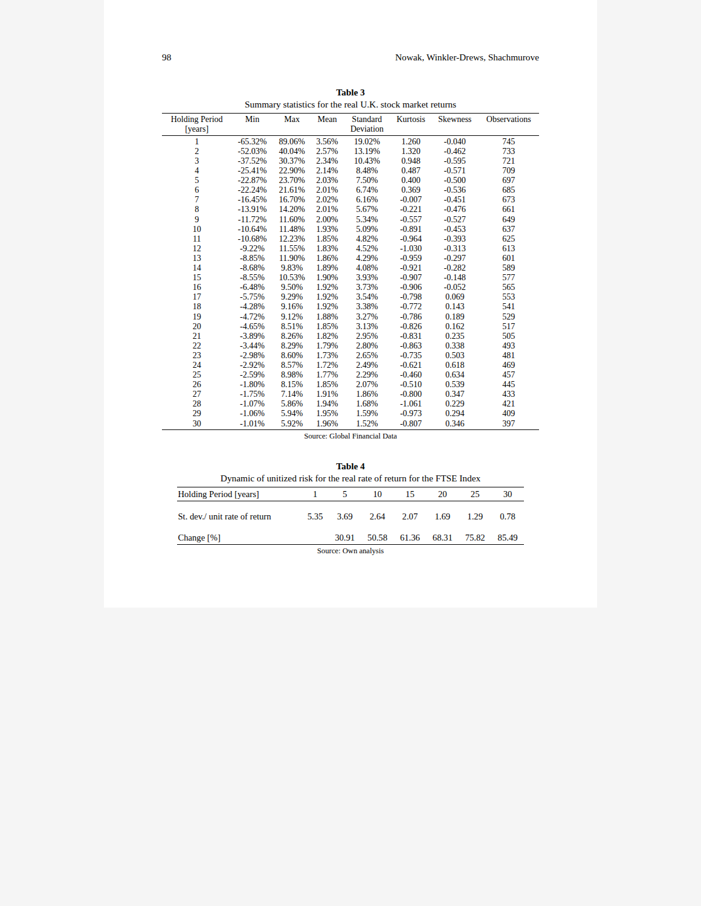98 Nowak, Winkler-Drews, Shachmurove
Table 3
Summary statistics for the real U.K. stock market returns
| Holding Period | Min | Max | Mean | Standard | Kurtosis | Skewness | Observations |
| --- | --- | --- | --- | --- | --- | --- | --- |
| [years] | | | | Deviation | | | |
| 1 | -65.32% | 89.06% | 3.56% | 19.02% | 1.260 | -0.040 | 745 |
| 2 | -52.03% | 40.04% | 2.57% | 13.19% | 1.320 | -0.462 | 733 |
| 3 | -37.52% | 30.37% | 2.34% | 10.43% | 0.948 | -0.595 | 721 |
| 4 | -25.41% | 22.90% | 2.14% | 8.48% | 0.487 | -0.571 | 709 |
| 5 | -22.87% | 23.70% | 2.03% | 7.50% | 0.400 | -0.500 | 697 |
| 6 | -22.24% | 21.61% | 2.01% | 6.74% | 0.369 | -0.536 | 685 |
| 7 | -16.45% | 16.70% | 2.02% | 6.16% | -0.007 | -0.451 | 673 |
| 8 | -13.91% | 14.20% | 2.01% | 5.67% | -0.221 | -0.476 | 661 |
| 9 | -11.72% | 11.60% | 2.00% | 5.34% | -0.557 | -0.527 | 649 |
| 10 | -10.64% | 11.48% | 1.93% | 5.09% | -0.891 | -0.453 | 637 |
| 11 | -10.68% | 12.23% | 1.85% | 4.82% | -0.964 | -0.393 | 625 |
| 12 | -9.22% | 11.55% | 1.83% | 4.52% | -1.030 | -0.313 | 613 |
| 13 | -8.85% | 11.90% | 1.86% | 4.29% | -0.959 | -0.297 | 601 |
| 14 | -8.68% | 9.83% | 1.89% | 4.08% | -0.921 | -0.282 | 589 |
| 15 | -8.55% | 10.53% | 1.90% | 3.93% | -0.907 | -0.148 | 577 |
| 16 | -6.48% | 9.50% | 1.92% | 3.73% | -0.906 | -0.052 | 565 |
| 17 | -5.75% | 9.29% | 1.92% | 3.54% | -0.798 | 0.069 | 553 |
| 18 | -4.28% | 9.16% | 1.92% | 3.38% | -0.772 | 0.143 | 541 |
| 19 | -4.72% | 9.12% | 1.88% | 3.27% | -0.786 | 0.189 | 529 |
| 20 | -4.65% | 8.51% | 1.85% | 3.13% | -0.826 | 0.162 | 517 |
| 21 | -3.89% | 8.26% | 1.82% | 2.95% | -0.831 | 0.235 | 505 |
| 22 | -3.44% | 8.29% | 1.79% | 2.80% | -0.863 | 0.338 | 493 |
| 23 | -2.98% | 8.60% | 1.73% | 2.65% | -0.735 | 0.503 | 481 |
| 24 | -2.92% | 8.57% | 1.72% | 2.49% | -0.621 | 0.618 | 469 |
| 25 | -2.59% | 8.98% | 1.77% | 2.29% | -0.460 | 0.634 | 457 |
| 26 | -1.80% | 8.15% | 1.85% | 2.07% | -0.510 | 0.539 | 445 |
| 27 | -1.75% | 7.14% | 1.91% | 1.86% | -0.800 | 0.347 | 433 |
| 28 | -1.07% | 5.86% | 1.94% | 1.68% | -1.061 | 0.229 | 421 |
| 29 | -1.06% | 5.94% | 1.95% | 1.59% | -0.973 | 0.294 | 409 |
| 30 | -1.01% | 5.92% | 1.96% | 1.52% | -0.807 | 0.346 | 397 |
Source: Global Financial Data
Table 4
Dynamic of unitized risk for the real rate of return for the FTSE Index
| Holding Period [years] | 1 | 5 | 10 | 15 | 20 | 25 | 30 |
| --- | --- | --- | --- | --- | --- | --- | --- |
| St. dev./ unit rate of return | 5.35 | 3.69 | 2.64 | 2.07 | 1.69 | 1.29 | 0.78 |
| Change [%] | | 30.91 | 50.58 | 61.36 | 68.31 | 75.82 | 85.49 |
Source: Own analysis